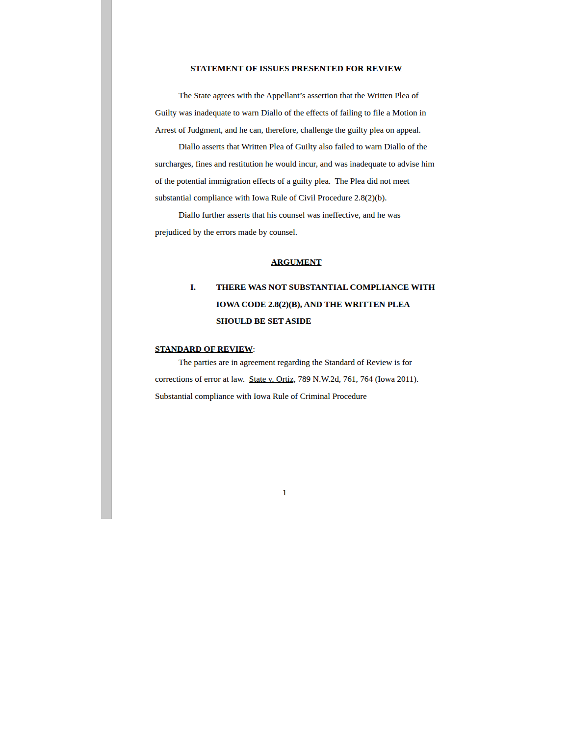STATEMENT OF ISSUES PRESENTED FOR REVIEW
The State agrees with the Appellant’s assertion that the Written Plea of Guilty was inadequate to warn Diallo of the effects of failing to file a Motion in Arrest of Judgment, and he can, therefore, challenge the guilty plea on appeal.
Diallo asserts that Written Plea of Guilty also failed to warn Diallo of the surcharges, fines and restitution he would incur, and was inadequate to advise him of the potential immigration effects of a guilty plea. The Plea did not meet substantial compliance with Iowa Rule of Civil Procedure 2.8(2)(b).
Diallo further asserts that his counsel was ineffective, and he was prejudiced by the errors made by counsel.
ARGUMENT
THERE WAS NOT SUBSTANTIAL COMPLIANCE WITH IOWA CODE 2.8(2)(b), AND THE WRITTEN PLEA SHOULD BE SET ASIDE
STANDARD OF REVIEW
:
The parties are in agreement regarding the Standard of Review is for corrections of error at law. State v. Ortiz, 789 N.W.2d, 761, 764 (Iowa 2011). Substantial compliance with Iowa Rule of Criminal Procedure
1